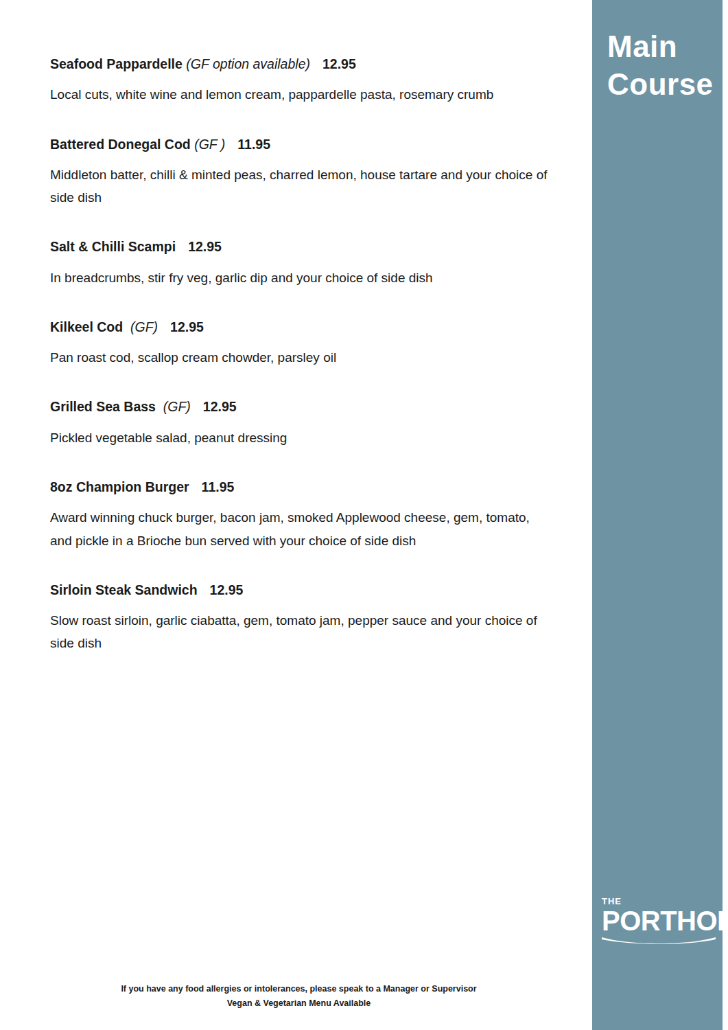Seafood Pappardelle (GF option available) 12.95
Local cuts, white wine and lemon cream, pappardelle pasta, rosemary crumb
Battered Donegal Cod (GF ) 11.95
Middleton batter, chilli & minted peas, charred lemon, house tartare and your choice of side dish
Salt & Chilli Scampi12.95
In breadcrumbs, stir fry veg, garlic dip and your choice of side dish
Kilkeel Cod (GF) 12.95
Pan roast cod, scallop cream chowder, parsley oil
Grilled Sea Bass (GF) 12.95
Pickled vegetable salad, peanut dressing
8oz Champion Burger11.95
Award winning chuck burger, bacon jam, smoked Applewood cheese, gem, tomato, and pickle in a Brioche bun served with your choice of side dish
Sirloin Steak Sandwich12.95
Slow roast sirloin, garlic ciabatta, gem, tomato jam, pepper sauce and your choice of side dish
If you have any food allergies or intolerances, please speak to a Manager or Supervisor
Vegan & Vegetarian Menu Available
Main
Course
THE
PORTHOLE